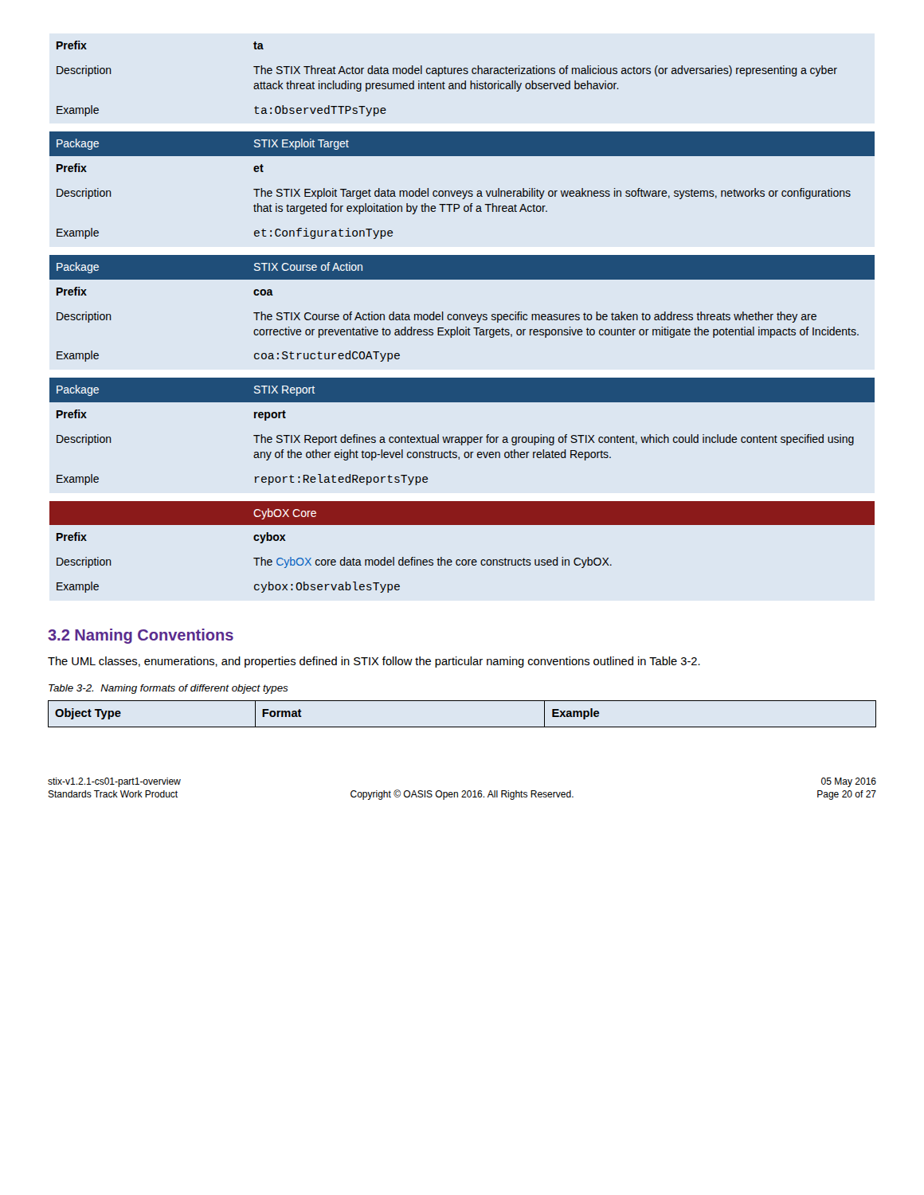| Prefix | ta |
| Description | The STIX Threat Actor data model captures characterizations of malicious actors (or adversaries) representing a cyber attack threat including presumed intent and historically observed behavior. |
| Example | ta:ObservedTTPsType |
| Package | STIX Exploit Target |
| Prefix | et |
| Description | The STIX Exploit Target data model conveys a vulnerability or weakness in software, systems, networks or configurations that is targeted for exploitation by the TTP of a Threat Actor. |
| Example | et:ConfigurationType |
| Package | STIX Course of Action |
| Prefix | coa |
| Description | The STIX Course of Action data model conveys specific measures to be taken to address threats whether they are corrective or preventative to address Exploit Targets, or responsive to counter or mitigate the potential impacts of Incidents. |
| Example | coa:StructuredCOAType |
| Package | STIX Report |
| Prefix | report |
| Description | The STIX Report defines a contextual wrapper for a grouping of STIX content, which could include content specified using any of the other eight top-level constructs, or even other related Reports. |
| Example | report:RelatedReportsType |
| | CybOX Core |
| Prefix | cybox |
| Description | The CybOX core data model defines the core constructs used in CybOX. |
| Example | cybox:ObservablesType |
3.2 Naming Conventions
The UML classes, enumerations, and properties defined in STIX follow the particular naming conventions outlined in Table 3-2.
Table 3-2. Naming formats of different object types
| Object Type | Format | Example |
| --- | --- | --- |
| stix-v1.2.1-cs01-part1-overview | | 05 May 2016 |
| Standards Track Work Product | Copyright © OASIS Open 2016. All Rights Reserved. | Page 20 of 27 |